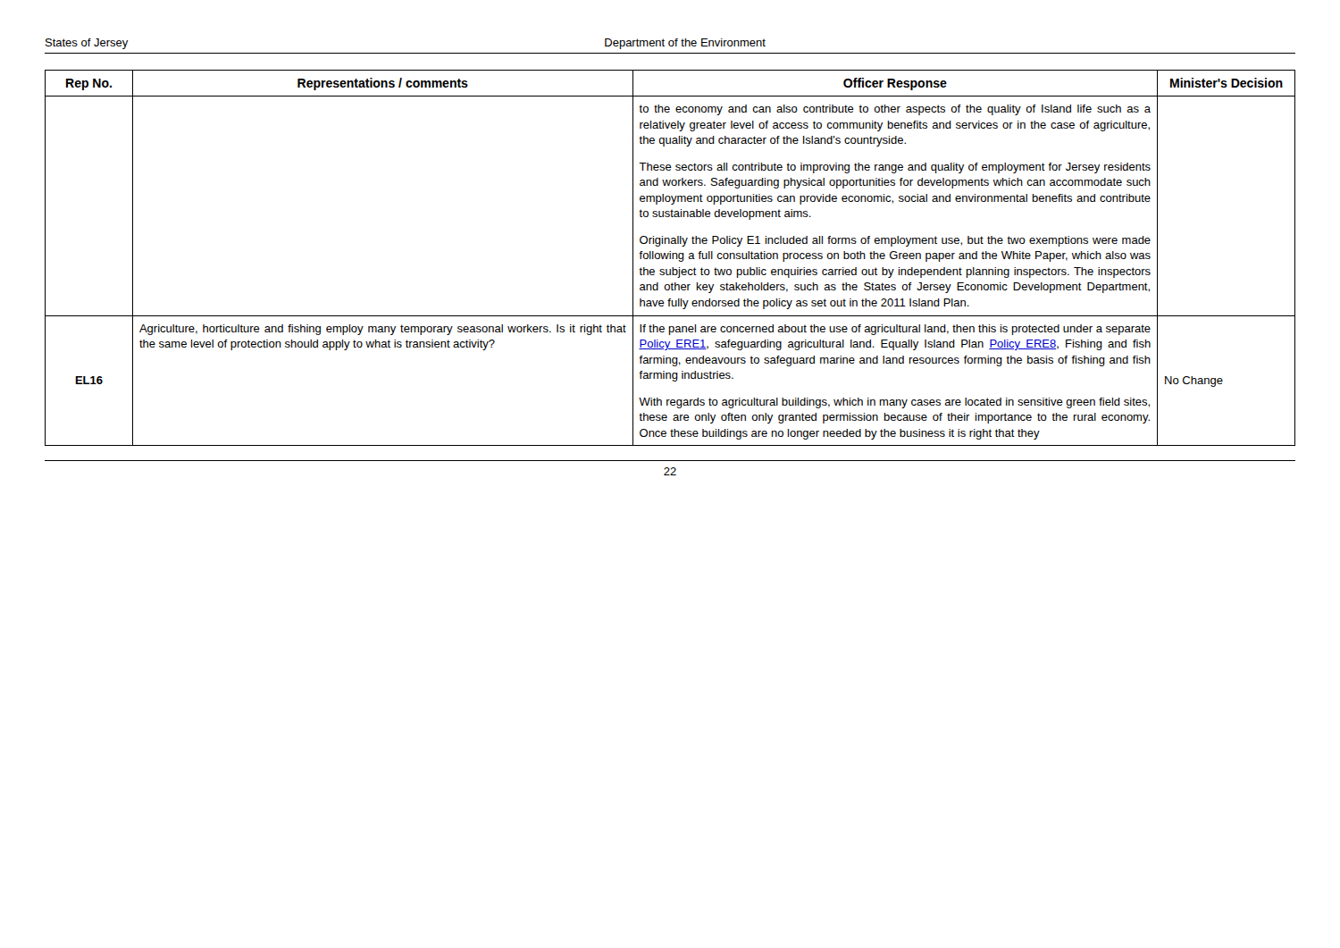States of Jersey
Department of the Environment
| Rep No. | Representations / comments | Officer Response | Minister's Decision |
| --- | --- | --- | --- |
| | | to the economy and can also contribute to other aspects of the quality of Island life such as a relatively greater level of access to community benefits and services or in the case of agriculture, the quality and character of the Island's countryside. These sectors all contribute to improving the range and quality of employment for Jersey residents and workers. Safeguarding physical opportunities for developments which can accommodate such employment opportunities can provide economic, social and environmental benefits and contribute to sustainable development aims. Originally the Policy E1 included all forms of employment use, but the two exemptions were made following a full consultation process on both the Green paper and the White Paper, which also was the subject to two public enquiries carried out by independent planning inspectors. The inspectors and other key stakeholders, such as the States of Jersey Economic Development Department, have fully endorsed the policy as set out in the 2011 Island Plan. | |
| EL16 | Agriculture, horticulture and fishing employ many temporary seasonal workers. Is it right that the same level of protection should apply to what is transient activity? | If the panel are concerned about the use of agricultural land, then this is protected under a separate Policy ERE1 , safeguarding agricultural land. Equally Island Plan Policy ERE8 , Fishing and fish farming, endeavours to safeguard marine and land resources forming the basis of fishing and fish farming industries. With regards to agricultural buildings, which in many cases are located in sensitive green field sites, these are only often only granted permission because of their importance to the rural economy. Once these buildings are no longer needed by the business it is right that they | No Change |
22